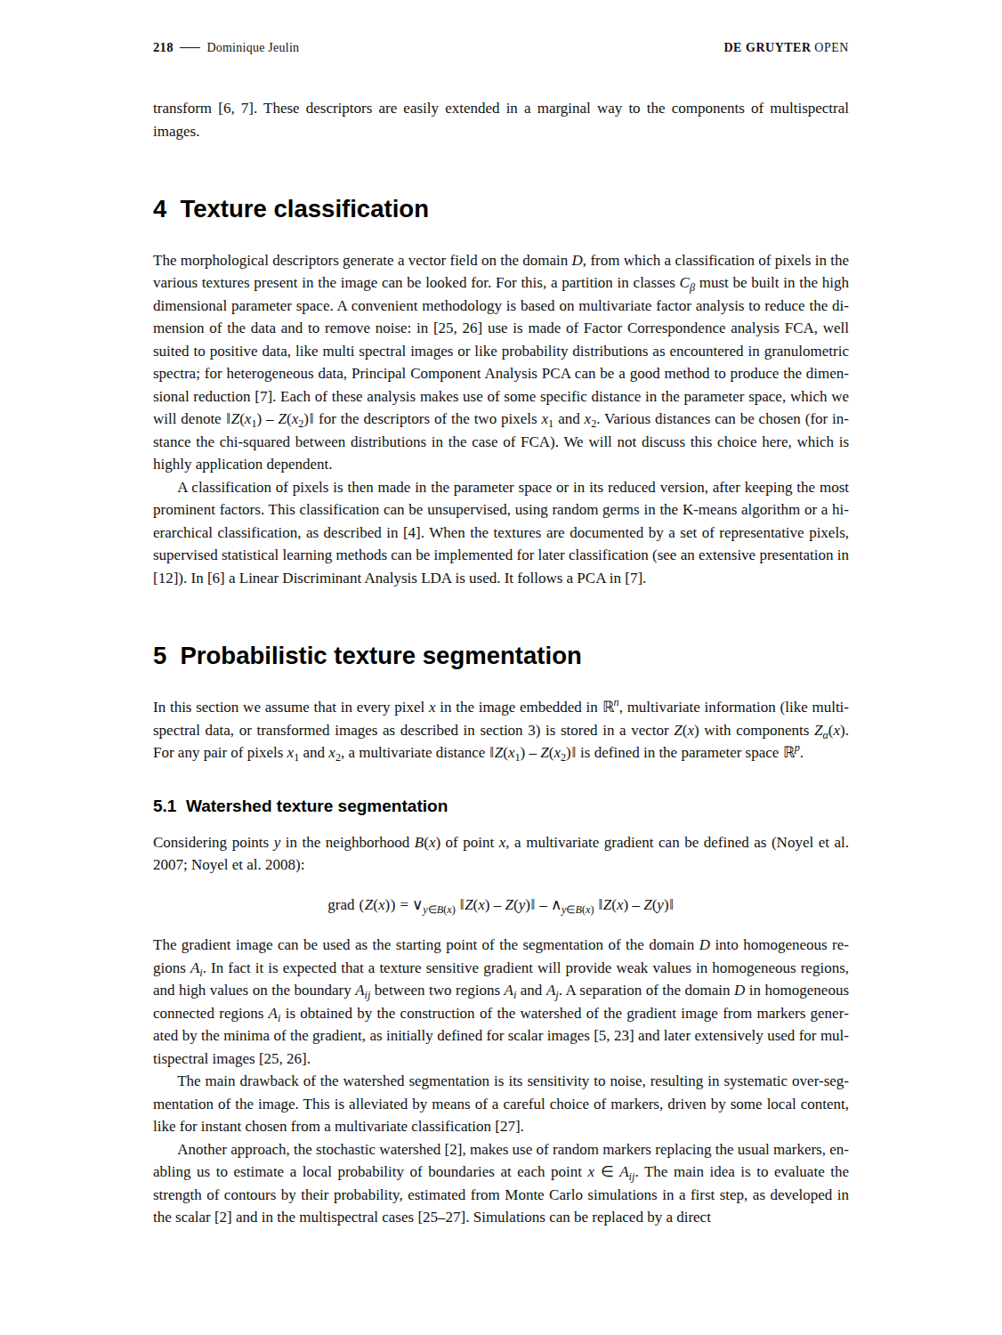218 Dominique Jeulin DE GRUYTER OPEN
transform [6, 7]. These descriptors are easily extended in a marginal way to the components of multispectral images.
4 Texture classification
The morphological descriptors generate a vector field on the domain D, from which a classification of pixels in the various textures present in the image can be looked for. For this, a partition in classes Cβ must be built in the high dimensional parameter space. A convenient methodology is based on multivariate factor analysis to reduce the dimension of the data and to remove noise: in [25, 26] use is made of Factor Correspondence analysis FCA, well suited to positive data, like multi spectral images or like probability distributions as encountered in granulometric spectra; for heterogeneous data, Principal Component Analysis PCA can be a good method to produce the dimensional reduction [7]. Each of these analysis makes use of some specific distance in the parameter space, which we will denote ‖Z(x1) – Z(x2)‖ for the descriptors of the two pixels x1 and x2. Various distances can be chosen (for instance the chi-squared between distributions in the case of FCA). We will not discuss this choice here, which is highly application dependent.
A classification of pixels is then made in the parameter space or in its reduced version, after keeping the most prominent factors. This classification can be unsupervised, using random germs in the K-means algorithm or a hierarchical classification, as described in [4]. When the textures are documented by a set of representative pixels, supervised statistical learning methods can be implemented for later classification (see an extensive presentation in [12]). In [6] a Linear Discriminant Analysis LDA is used. It follows a PCA in [7].
5 Probabilistic texture segmentation
In this section we assume that in every pixel x in the image embedded in ℝn, multivariate information (like multispectral data, or transformed images as described in section 3) is stored in a vector Z(x) with components Zα(x). For any pair of pixels x1 and x2, a multivariate distance ‖Z(x1) – Z(x2)‖ is defined in the parameter space ℝp.
5.1 Watershed texture segmentation
Considering points y in the neighborhood B(x) of point x, a multivariate gradient can be defined as (Noyel et al. 2007; Noyel et al. 2008):
grad (Z(x)) = ∨y∈B(x) ‖Z(x) – Z(y)‖ – ∧y∈B(x) ‖Z(x) – Z(y)‖
The gradient image can be used as the starting point of the segmentation of the domain D into homogeneous regions Ai. In fact it is expected that a texture sensitive gradient will provide weak values in homogeneous regions, and high values on the boundary Aij between two regions Ai and Aj. A separation of the domain D in homogeneous connected regions Ai is obtained by the construction of the watershed of the gradient image from markers generated by the minima of the gradient, as initially defined for scalar images [5, 23] and later extensively used for multispectral images [25, 26].
The main drawback of the watershed segmentation is its sensitivity to noise, resulting in systematic over-segmentation of the image. This is alleviated by means of a careful choice of markers, driven by some local content, like for instant chosen from a multivariate classification [27].
Another approach, the stochastic watershed [2], makes use of random markers replacing the usual markers, enabling us to estimate a local probability of boundaries at each point x ∈ Aij. The main idea is to evaluate the strength of contours by their probability, estimated from Monte Carlo simulations in a first step, as developed in the scalar [2] and in the multispectral cases [25–27]. Simulations can be replaced by a direct